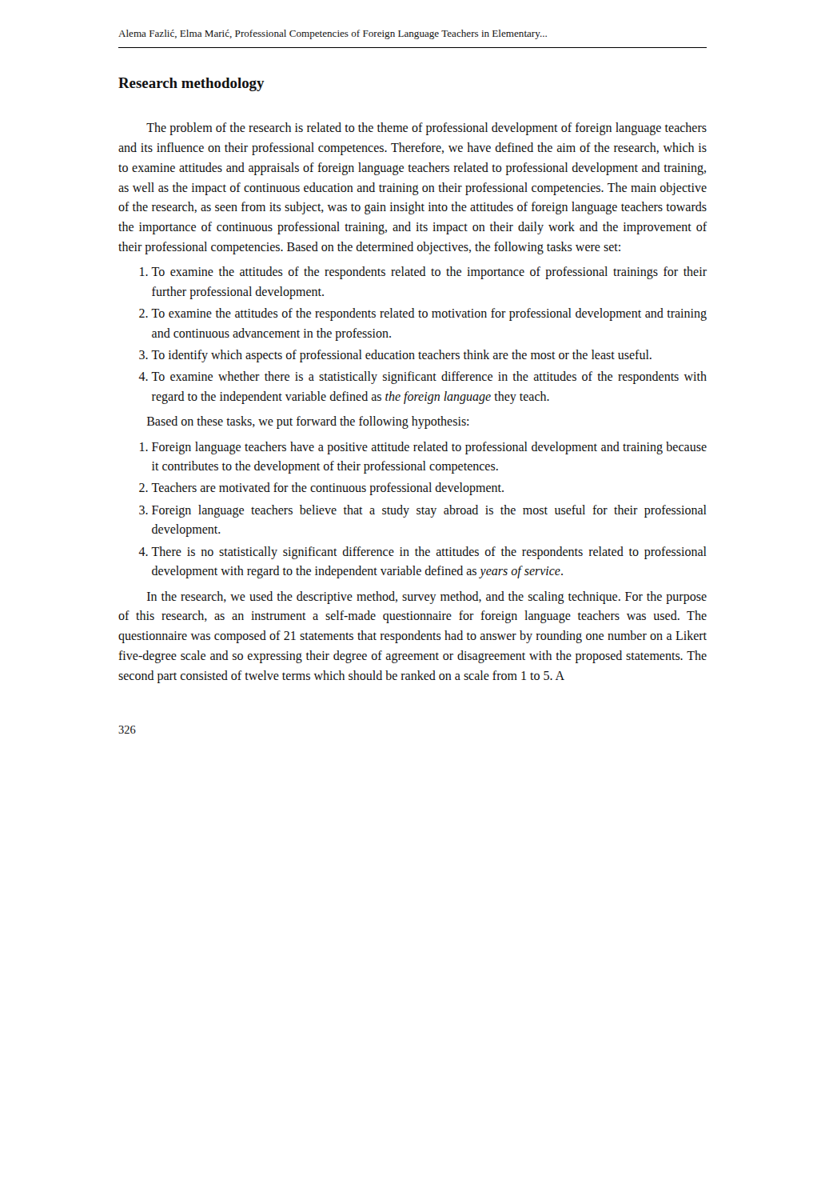Alema Fazlić, Elma Marić, Professional Competencies of Foreign Language Teachers in Elementary...
Research methodology
The problem of the research is related to the theme of professional development of foreign language teachers and its influence on their professional competences. Therefore, we have defined the aim of the research, which is to examine attitudes and appraisals of foreign language teachers related to professional development and training, as well as the impact of continuous education and training on their professional competencies. The main objective of the research, as seen from its subject, was to gain insight into the attitudes of foreign language teachers towards the importance of continuous professional training, and its impact on their daily work and the improvement of their professional competencies. Based on the determined objectives, the following tasks were set:
To examine the attitudes of the respondents related to the importance of professional trainings for their further professional development.
To examine the attitudes of the respondents related to motivation for professional development and training and continuous advancement in the profession.
To identify which aspects of professional education teachers think are the most or the least useful.
To examine whether there is a statistically significant difference in the attitudes of the respondents with regard to the independent variable defined as the foreign language they teach.
Based on these tasks, we put forward the following hypothesis:
Foreign language teachers have a positive attitude related to professional development and training because it contributes to the development of their professional competences.
Teachers are motivated for the continuous professional development.
Foreign language teachers believe that a study stay abroad is the most useful for their professional development.
There is no statistically significant difference in the attitudes of the respondents related to professional development with regard to the independent variable defined as years of service.
In the research, we used the descriptive method, survey method, and the scaling technique. For the purpose of this research, as an instrument a self-made questionnaire for foreign language teachers was used. The questionnaire was composed of 21 statements that respondents had to answer by rounding one number on a Likert five-degree scale and so expressing their degree of agreement or disagreement with the proposed statements. The second part consisted of twelve terms which should be ranked on a scale from 1 to 5. A
326